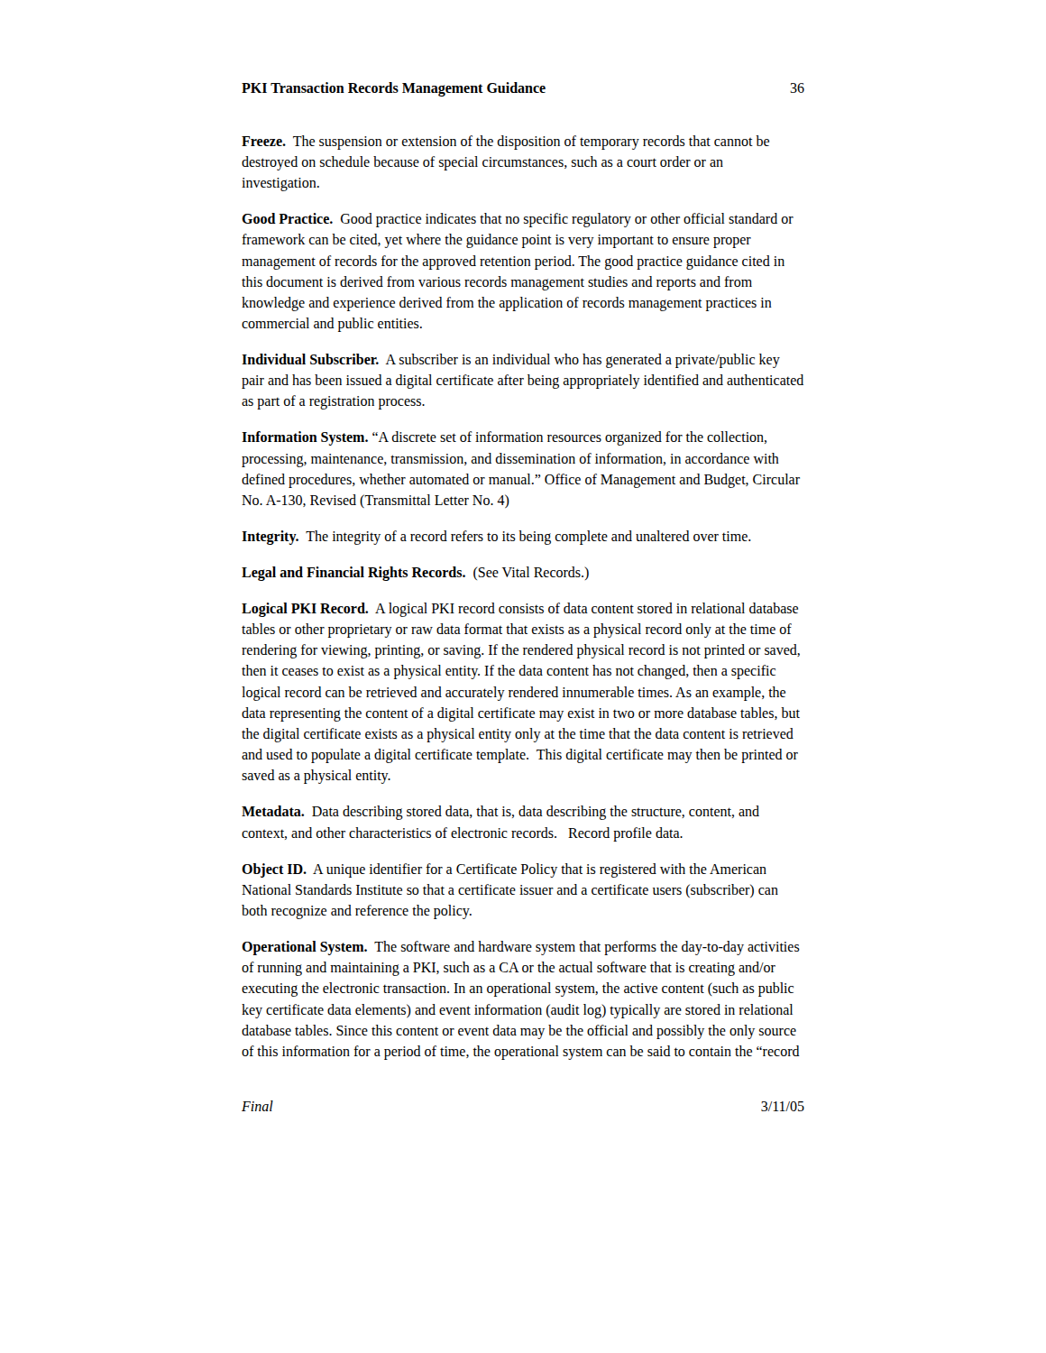PKI Transaction Records Management Guidance 36
Freeze. The suspension or extension of the disposition of temporary records that cannot be destroyed on schedule because of special circumstances, such as a court order or an investigation.
Good Practice. Good practice indicates that no specific regulatory or other official standard or framework can be cited, yet where the guidance point is very important to ensure proper management of records for the approved retention period. The good practice guidance cited in this document is derived from various records management studies and reports and from knowledge and experience derived from the application of records management practices in commercial and public entities.
Individual Subscriber. A subscriber is an individual who has generated a private/public key pair and has been issued a digital certificate after being appropriately identified and authenticated as part of a registration process.
Information System. “A discrete set of information resources organized for the collection, processing, maintenance, transmission, and dissemination of information, in accordance with defined procedures, whether automated or manual.” Office of Management and Budget, Circular No. A-130, Revised (Transmittal Letter No. 4)
Integrity. The integrity of a record refers to its being complete and unaltered over time.
Legal and Financial Rights Records. (See Vital Records.)
Logical PKI Record. A logical PKI record consists of data content stored in relational database tables or other proprietary or raw data format that exists as a physical record only at the time of rendering for viewing, printing, or saving. If the rendered physical record is not printed or saved, then it ceases to exist as a physical entity. If the data content has not changed, then a specific logical record can be retrieved and accurately rendered innumerable times. As an example, the data representing the content of a digital certificate may exist in two or more database tables, but the digital certificate exists as a physical entity only at the time that the data content is retrieved and used to populate a digital certificate template. This digital certificate may then be printed or saved as a physical entity.
Metadata. Data describing stored data, that is, data describing the structure, content, and context, and other characteristics of electronic records. Record profile data.
Object ID. A unique identifier for a Certificate Policy that is registered with the American National Standards Institute so that a certificate issuer and a certificate users (subscriber) can both recognize and reference the policy.
Operational System. The software and hardware system that performs the day-to-day activities of running and maintaining a PKI, such as a CA or the actual software that is creating and/or executing the electronic transaction. In an operational system, the active content (such as public key certificate data elements) and event information (audit log) typically are stored in relational database tables. Since this content or event data may be the official and possibly the only source of this information for a period of time, the operational system can be said to contain the “record
Final 3/11/05